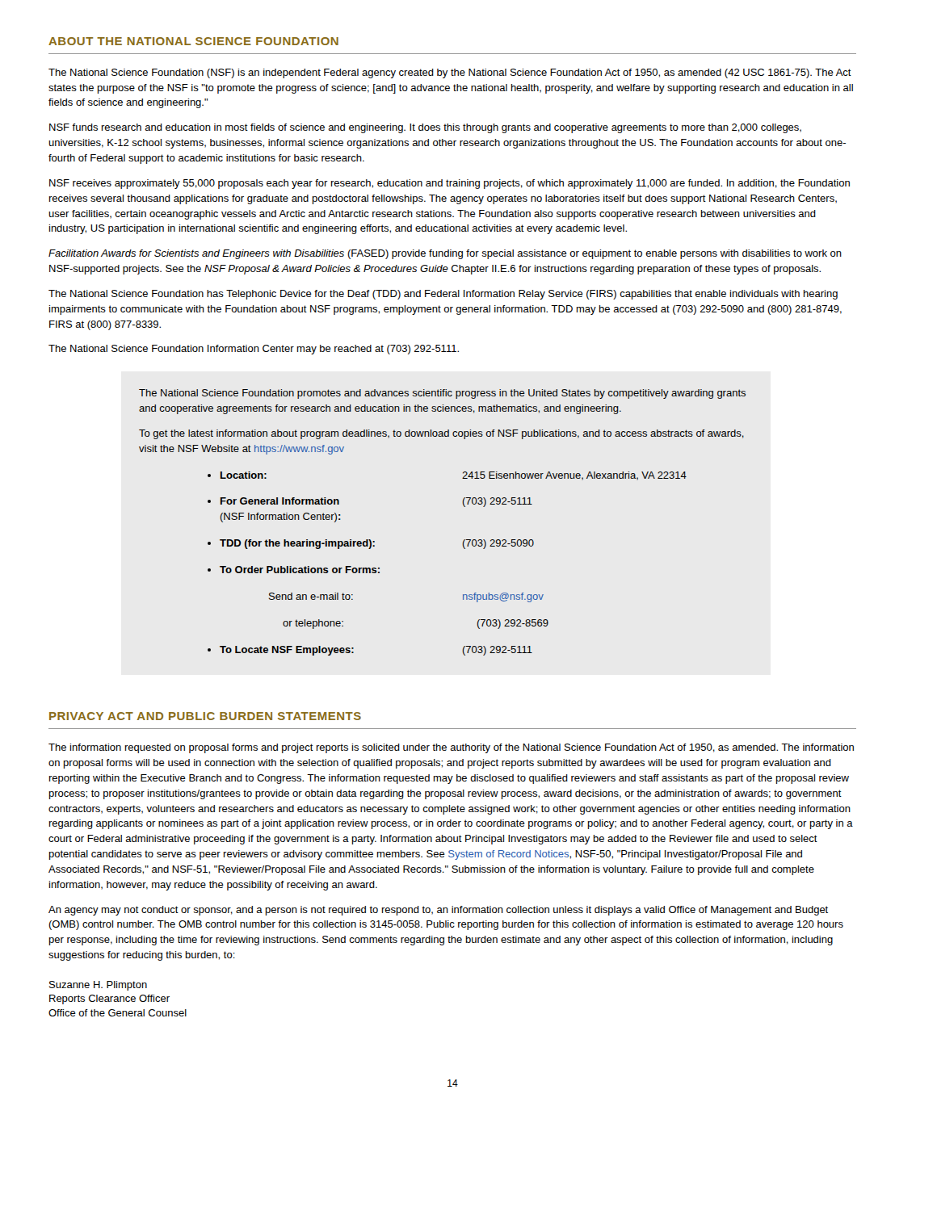ABOUT THE NATIONAL SCIENCE FOUNDATION
The National Science Foundation (NSF) is an independent Federal agency created by the National Science Foundation Act of 1950, as amended (42 USC 1861-75). The Act states the purpose of the NSF is "to promote the progress of science; [and] to advance the national health, prosperity, and welfare by supporting research and education in all fields of science and engineering."
NSF funds research and education in most fields of science and engineering. It does this through grants and cooperative agreements to more than 2,000 colleges, universities, K-12 school systems, businesses, informal science organizations and other research organizations throughout the US. The Foundation accounts for about one-fourth of Federal support to academic institutions for basic research.
NSF receives approximately 55,000 proposals each year for research, education and training projects, of which approximately 11,000 are funded. In addition, the Foundation receives several thousand applications for graduate and postdoctoral fellowships. The agency operates no laboratories itself but does support National Research Centers, user facilities, certain oceanographic vessels and Arctic and Antarctic research stations. The Foundation also supports cooperative research between universities and industry, US participation in international scientific and engineering efforts, and educational activities at every academic level.
Facilitation Awards for Scientists and Engineers with Disabilities (FASED) provide funding for special assistance or equipment to enable persons with disabilities to work on NSF-supported projects. See the NSF Proposal & Award Policies & Procedures Guide Chapter II.E.6 for instructions regarding preparation of these types of proposals.
The National Science Foundation has Telephonic Device for the Deaf (TDD) and Federal Information Relay Service (FIRS) capabilities that enable individuals with hearing impairments to communicate with the Foundation about NSF programs, employment or general information. TDD may be accessed at (703) 292-5090 and (800) 281-8749, FIRS at (800) 877-8339.
The National Science Foundation Information Center may be reached at (703) 292-5111.
The National Science Foundation promotes and advances scientific progress in the United States by competitively awarding grants and cooperative agreements for research and education in the sciences, mathematics, and engineering.
To get the latest information about program deadlines, to download copies of NSF publications, and to access abstracts of awards, visit the NSF Website at https://www.nsf.gov
Location:
2415 Eisenhower Avenue, Alexandria, VA 22314
For General Information
(NSF Information Center):
(703) 292-5111
TDD (for the hearing-impaired):
(703) 292-5090
To Order Publications or Forms:
Send an e-mail to:
nsfpubs@nsf.gov
or telephone:
(703) 292-8569
To Locate NSF Employees:
(703) 292-5111
PRIVACY ACT AND PUBLIC BURDEN STATEMENTS
The information requested on proposal forms and project reports is solicited under the authority of the National Science Foundation Act of 1950, as amended. The information on proposal forms will be used in connection with the selection of qualified proposals; and project reports submitted by awardees will be used for program evaluation and reporting within the Executive Branch and to Congress. The information requested may be disclosed to qualified reviewers and staff assistants as part of the proposal review process; to proposer institutions/grantees to provide or obtain data regarding the proposal review process, award decisions, or the administration of awards; to government contractors, experts, volunteers and researchers and educators as necessary to complete assigned work; to other government agencies or other entities needing information regarding applicants or nominees as part of a joint application review process, or in order to coordinate programs or policy; and to another Federal agency, court, or party in a court or Federal administrative proceeding if the government is a party. Information about Principal Investigators may be added to the Reviewer file and used to select potential candidates to serve as peer reviewers or advisory committee members. See System of Record Notices, NSF-50, "Principal Investigator/Proposal File and Associated Records," and NSF-51, "Reviewer/Proposal File and Associated Records." Submission of the information is voluntary. Failure to provide full and complete information, however, may reduce the possibility of receiving an award.
An agency may not conduct or sponsor, and a person is not required to respond to, an information collection unless it displays a valid Office of Management and Budget (OMB) control number. The OMB control number for this collection is 3145-0058. Public reporting burden for this collection of information is estimated to average 120 hours per response, including the time for reviewing instructions. Send comments regarding the burden estimate and any other aspect of this collection of information, including suggestions for reducing this burden, to:
Suzanne H. Plimpton
Reports Clearance Officer
Office of the General Counsel
14